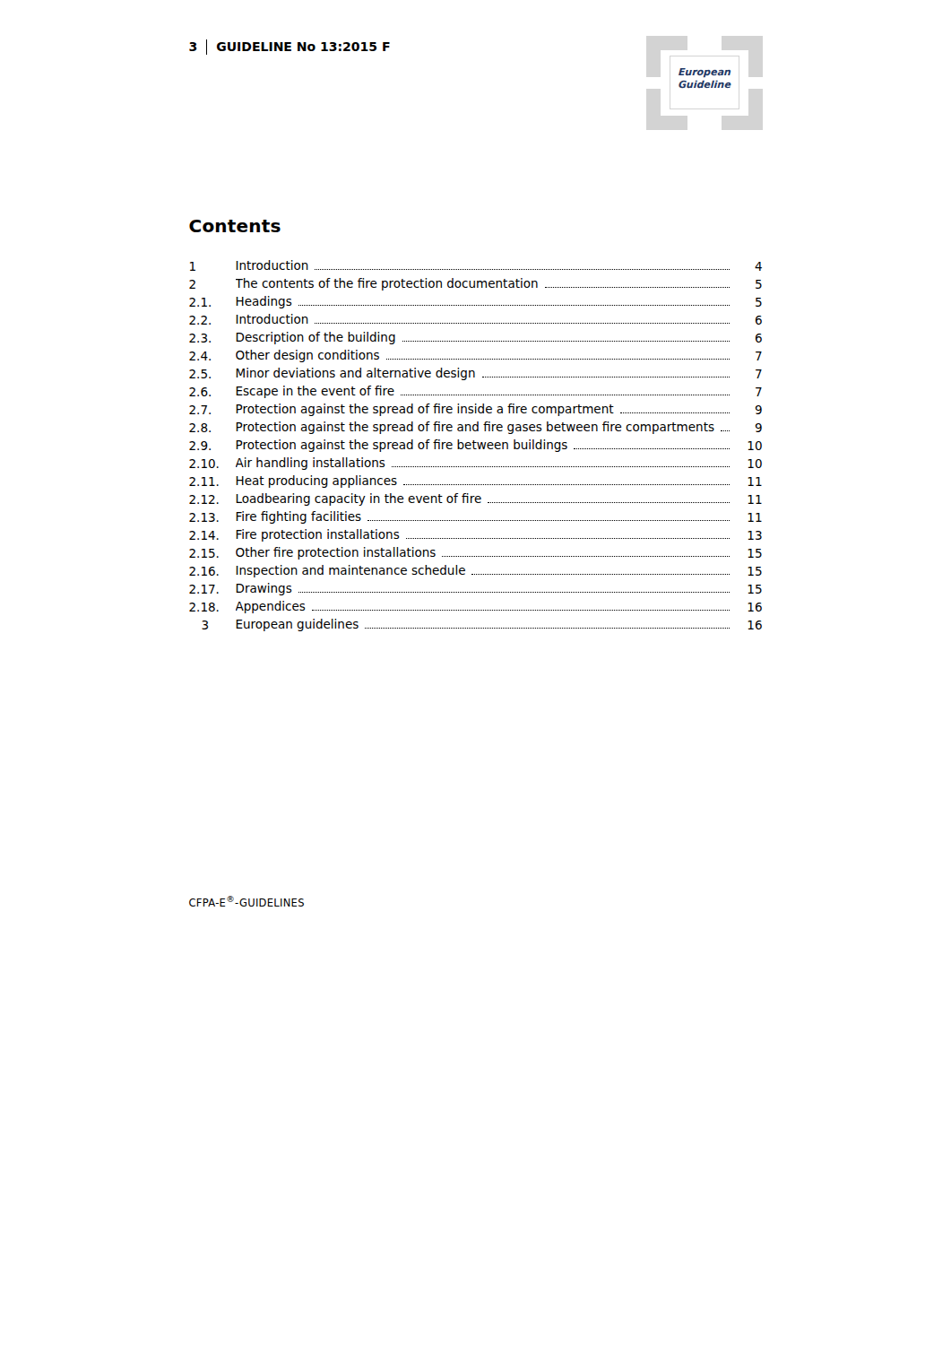3
GUIDELINE No 13:2015 F
European
Guideline
Contents
| 1 | Introduction | 4 |
| 2 | The contents of the fire protection documentation | 5 |
| 2.1. | Headings | 5 |
| 2.2. | Introduction | 6 |
| 2.3. | Description of the building | 6 |
| 2.4. | Other design conditions | 7 |
| 2.5. | Minor deviations and alternative design | 7 |
| 2.6. | Escape in the event of fire | 7 |
| 2.7. | Protection against the spread of fire inside a fire compartment | 9 |
| 2.8. | Protection against the spread of fire and fire gases between fire compartments | 9 |
| 2.9. | Protection against the spread of fire between buildings | 10 |
| 2.10. | Air handling installations | 10 |
| 2.11. | Heat producing appliances | 11 |
| 2.12. | Loadbearing capacity in the event of fire | 11 |
| 2.13. | Fire fighting facilities | 11 |
| 2.14. | Fire protection installations | 13 |
| 2.15. | Other fire protection installations | 15 |
| 2.16. | Inspection and maintenance schedule | 15 |
| 2.17. | Drawings | 15 |
| 2.18. | Appendices | 16 |
| 3 | European guidelines | 16 |
CFPA-E®-GUIDELINES